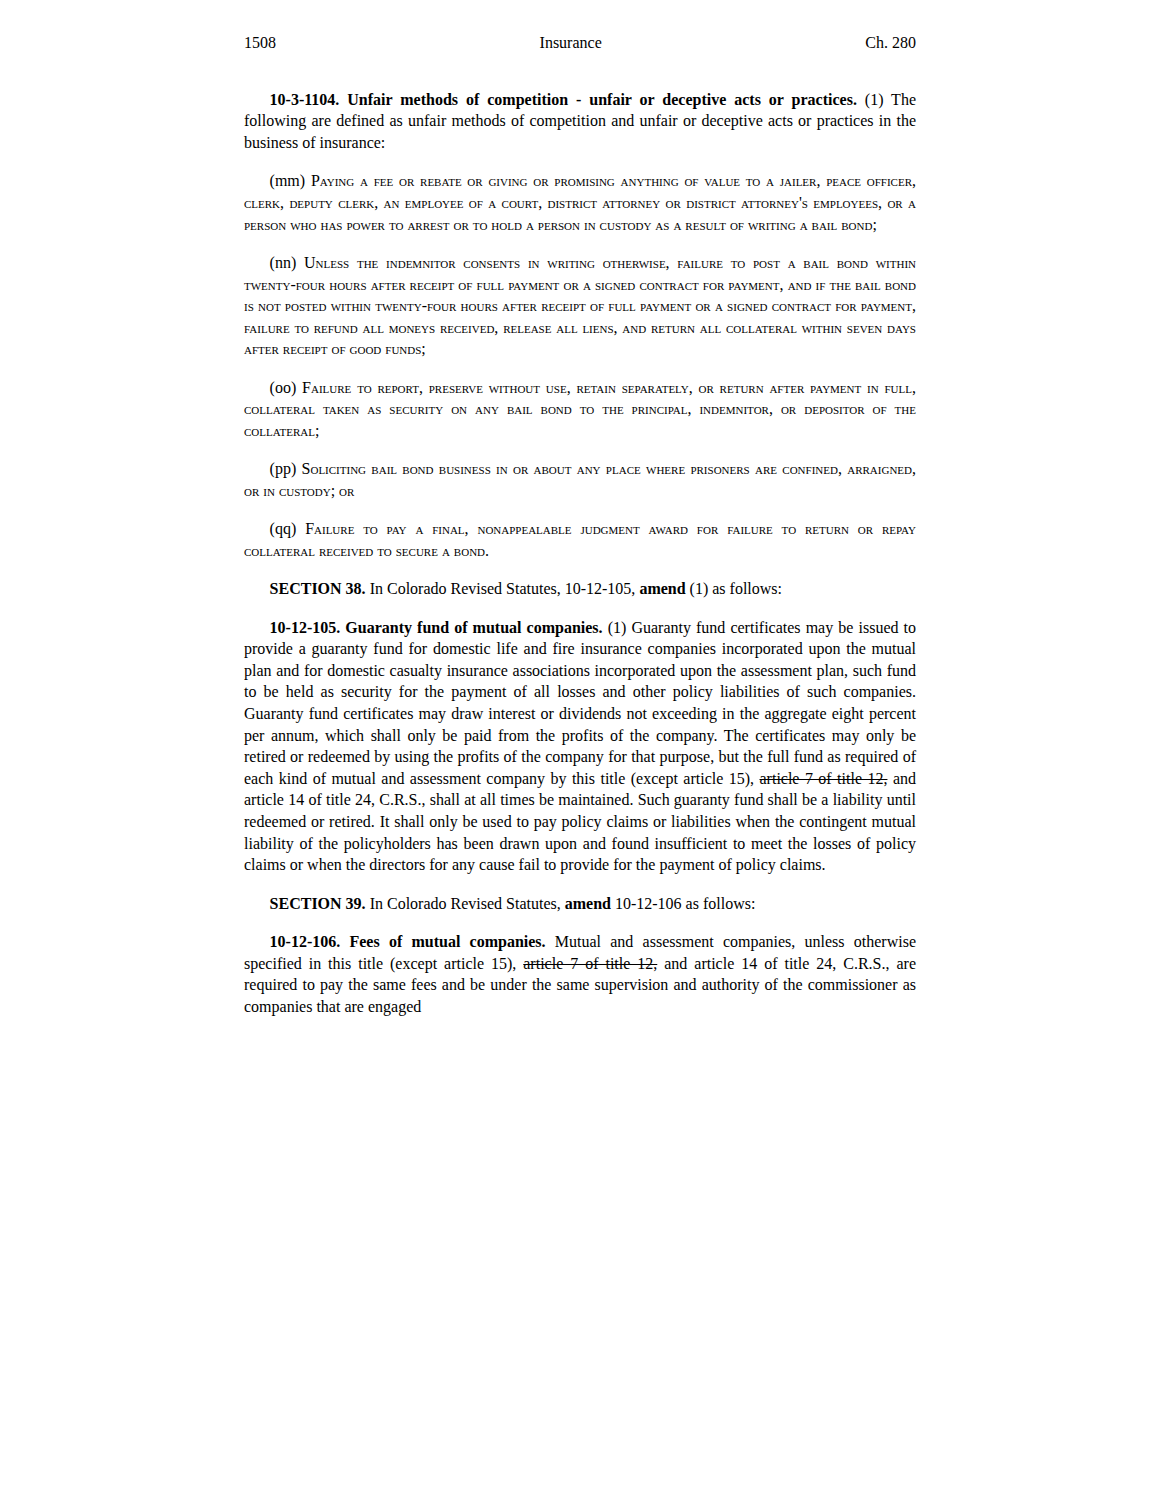1508 Insurance Ch. 280
10-3-1104. Unfair methods of competition - unfair or deceptive acts or practices. (1) The following are defined as unfair methods of competition and unfair or deceptive acts or practices in the business of insurance:
(mm) Paying a fee or rebate or giving or promising anything of value to a jailer, peace officer, clerk, deputy clerk, an employee of a court, district attorney or district attorney's employees, or a person who has power to arrest or to hold a person in custody as a result of writing a bail bond;
(nn) Unless the indemnitor consents in writing otherwise, failure to post a bail bond within twenty-four hours after receipt of full payment or a signed contract for payment, and if the bail bond is not posted within twenty-four hours after receipt of full payment or a signed contract for payment, failure to refund all moneys received, release all liens, and return all collateral within seven days after receipt of good funds;
(oo) Failure to report, preserve without use, retain separately, or return after payment in full, collateral taken as security on any bail bond to the principal, indemnitor, or depositor of the collateral;
(pp) Soliciting bail bond business in or about any place where prisoners are confined, arraigned, or in custody; or
(qq) Failure to pay a final, nonappealable judgment award for failure to return or repay collateral received to secure a bond.
SECTION 38. In Colorado Revised Statutes, 10-12-105, amend (1) as follows:
10-12-105. Guaranty fund of mutual companies. (1) Guaranty fund certificates may be issued to provide a guaranty fund for domestic life and fire insurance companies incorporated upon the mutual plan and for domestic casualty insurance associations incorporated upon the assessment plan, such fund to be held as security for the payment of all losses and other policy liabilities of such companies. Guaranty fund certificates may draw interest or dividends not exceeding in the aggregate eight percent per annum, which shall only be paid from the profits of the company. The certificates may only be retired or redeemed by using the profits of the company for that purpose, but the full fund as required of each kind of mutual and assessment company by this title (except article 15), article 7 of title 12, and article 14 of title 24, C.R.S., shall at all times be maintained. Such guaranty fund shall be a liability until redeemed or retired. It shall only be used to pay policy claims or liabilities when the contingent mutual liability of the policyholders has been drawn upon and found insufficient to meet the losses of policy claims or when the directors for any cause fail to provide for the payment of policy claims.
SECTION 39. In Colorado Revised Statutes, amend 10-12-106 as follows:
10-12-106. Fees of mutual companies. Mutual and assessment companies, unless otherwise specified in this title (except article 15), article 7 of title 12, and article 14 of title 24, C.R.S., are required to pay the same fees and be under the same supervision and authority of the commissioner as companies that are engaged